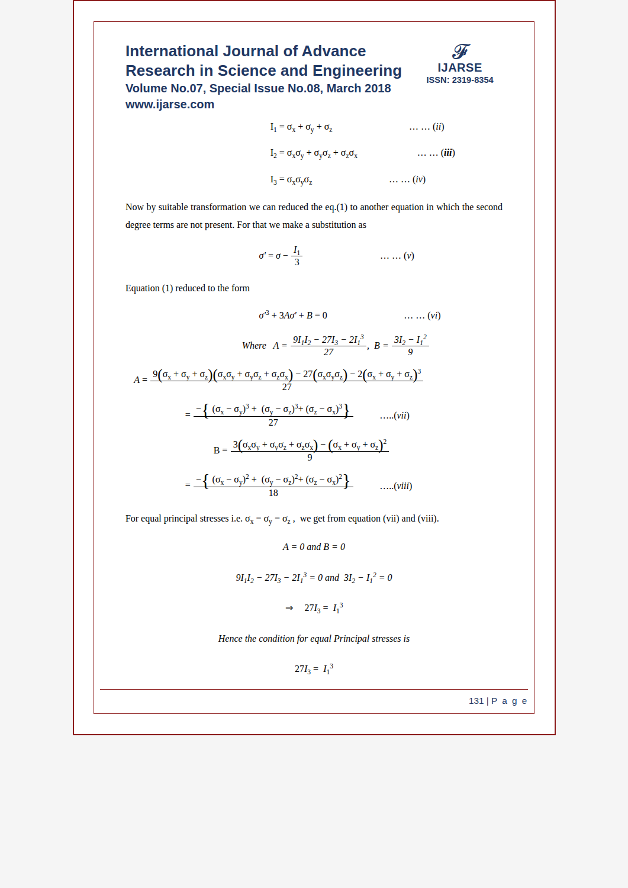International Journal of Advance Research in Science and Engineering
Volume No.07, Special Issue No.08, March 2018
www.ijarse.com
𝓕
IJARSE
ISSN: 2319-8354
I1 = σx + σy + σz … … (ii)
I2 = σxσy + σyσz + σzσx … … (iii)
I3 = σxσyσz … … (iv)
Now by suitable transformation we can reduced the eq.(1) to another equation in which the second degree terms are not present. For that we make a substitution as
σ′ = σ − I13 … … (v)
Equation (1) reduced to the form
σ′3 + 3Aσ′ + B = 0 … … (vi)
Where A = 9I1I2 − 27I3 − 2I13 27 , B = 3I2 − I12 9
A = 9(σx + σy + σz)(σxσy + σyσz + σzσx) − 27(σxσyσz) − 2(σx + σy + σz)3 27
= −{ (σx − σy)3 + (σy − σz)3+ (σz − σx)3} 27 …..(vii)
B = 3(σxσy + σyσz + σzσx) − (σx + σy + σz)2 9
= −{ (σx − σy)2 + (σy − σz)2+ (σz − σx)2} 18 …..(viii)
For equal principal stresses i.e. σx = σy = σz , we get from equation (vii) and (viii).
A = 0 and B = 0
9I1I2 − 27I3 − 2I13 = 0 and 3I2 − I12 = 0
⇒ 27I3 = I13
Hence tħe condition for equal Principal stresses is
27I3 = I13
131 | P a g e